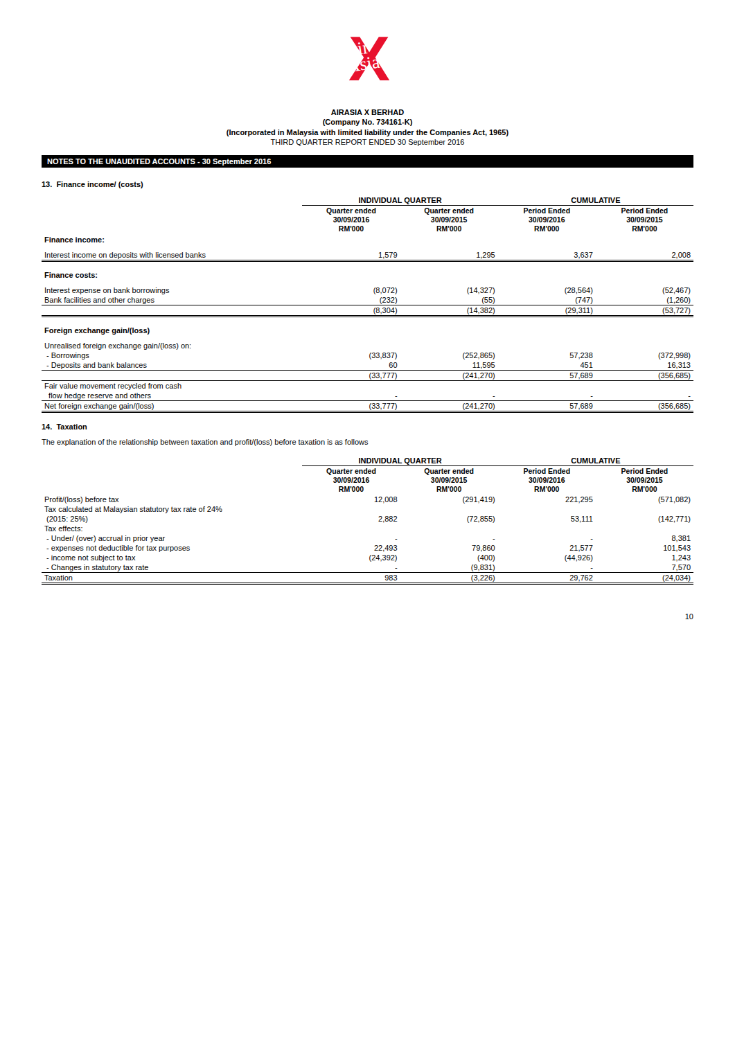X
Air
Asia
AIRASIA X BERHAD
(Company No. 734161-K)
(Incorporated in Malaysia with limited liability under the Companies Act, 1965)
THIRD QUARTER REPORT ENDED 30 September 2016
NOTES TO THE UNAUDITED ACCOUNTS - 30 September 2016
13. Finance income/ (costs)
| | INDIVIDUAL QUARTER | CUMULATIVE |
| | Quarter ended 30/09/2016 RM'000 | Quarter ended 30/09/2015 RM'000 | Period Ended 30/09/2016 RM'000 | Period Ended 30/09/2015 RM'000 |
| Finance income: | | | | |
| Interest income on deposits with licensed banks | 1,579 | 1,295 | 3,637 | 2,008 |
| Finance costs: | | | | |
| Interest expense on bank borrowings | (8,072) | (14,327) | (28,564) | (52,467) |
| Bank facilities and other charges | (232) | (55) | (747) | (1,260) |
| | (8,304) | (14,382) | (29,311) | (53,727) |
| Foreign exchange gain/(loss) | | | | |
| Unrealised foreign exchange gain/(loss) on: | | | | |
| - Borrowings | (33,837) | (252,865) | 57,238 | (372,998) |
| - Deposits and bank balances | 60 | 11,595 | 451 | 16,313 |
| | (33,777) | (241,270) | 57,689 | (356,685) |
| Fair value movement recycled from cash | | | | |
| flow hedge reserve and others | - | - | - | - |
| Net foreign exchange gain/(loss) | (33,777) | (241,270) | 57,689 | (356,685) |
14. Taxation
The explanation of the relationship between taxation and profit/(loss) before taxation is as follows
| | INDIVIDUAL QUARTER | CUMULATIVE |
| | Quarter ended 30/09/2016 RM'000 | Quarter ended 30/09/2015 RM'000 | Period Ended 30/09/2016 RM'000 | Period Ended 30/09/2015 RM'000 |
| Profit/(loss) before tax | 12,008 | (291,419) | 221,295 | (571,082) |
| Tax calculated at Malaysian statutory tax rate of 24% | | | | |
| (2015: 25%) | 2,882 | (72,855) | 53,111 | (142,771) |
| Tax effects: | | | | |
| - Under/ (over) accrual in prior year | - | - | - | 8,381 |
| - expenses not deductible for tax purposes | 22,493 | 79,860 | 21,577 | 101,543 |
| - income not subject to tax | (24,392) | (400) | (44,926) | 1,243 |
| - Changes in statutory tax rate | - | (9,831) | - | 7,570 |
| Taxation | 983 | (3,226) | 29,762 | (24,034) |
10